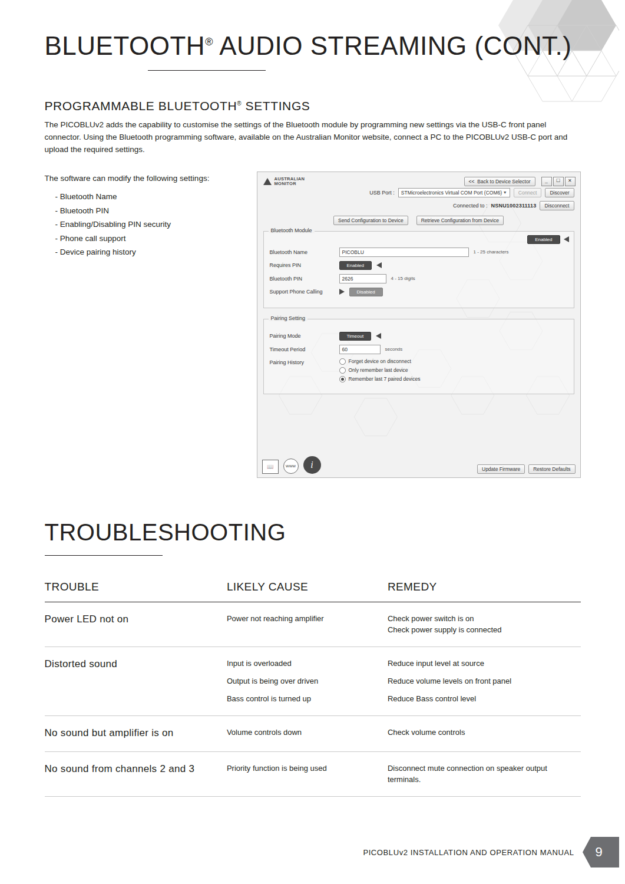BLUETOOTH® AUDIO STREAMING (CONT.)
PROGRAMMABLE BLUETOOTH® SETTINGS
The PICOBLUv2 adds the capability to customise the settings of the Bluetooth module by programming new settings via the USB-C front panel connector. Using the Bluetooth programming software, available on the Australian Monitor website, connect a PC to the PICOBLUv2 USB-C port and upload the required settings.
The software can modify the following settings:
Bluetooth Name
Bluetooth PIN
Enabling/Disabling PIN security
Phone call support
Device pairing history
AUSTRALIAN
MONITOR
<< Back to Device Selector
_
☐
✕
USB Port :
STMicroelectronics Virtual COM Port (COM6)▼
Connect
Discover
Connected to : NSNU1002311113
Disconnect
Send Configuration to Device
Retrieve Configuration from Device
Bluetooth Module
Enabled
Bluetooth Name
PICOBLU
1 - 25 characters
Requires PIN
Enabled
Bluetooth PIN
2626
4 - 15 digits
Support Phone Calling
Disabled
Pairing Setting
Pairing Mode
Timeout
Timeout Period
60
seconds
Pairing History
Forget device on disconnect
Only remember last device
Remember last 7 paired devices
📖
WWW
i
Update Firmware
Restore Defaults
TROUBLESHOOTING
| TROUBLE | LIKELY CAUSE | REMEDY |
| --- | --- | --- |
| Power LED not on | Power not reaching amplifier | Check power switch is on Check power supply is connected |
| Distorted sound | Input is overloaded Output is being over driven Bass control is turned up | Reduce input level at source Reduce volume levels on front panel Reduce Bass control level |
| No sound but amplifier is on | Volume controls down | Check volume controls |
| No sound from channels 2 and 3 | Priority function is being used | Disconnect mute connection on speaker output terminals. |
PICOBLUv2 INSTALLATION AND OPERATION MANUAL
9